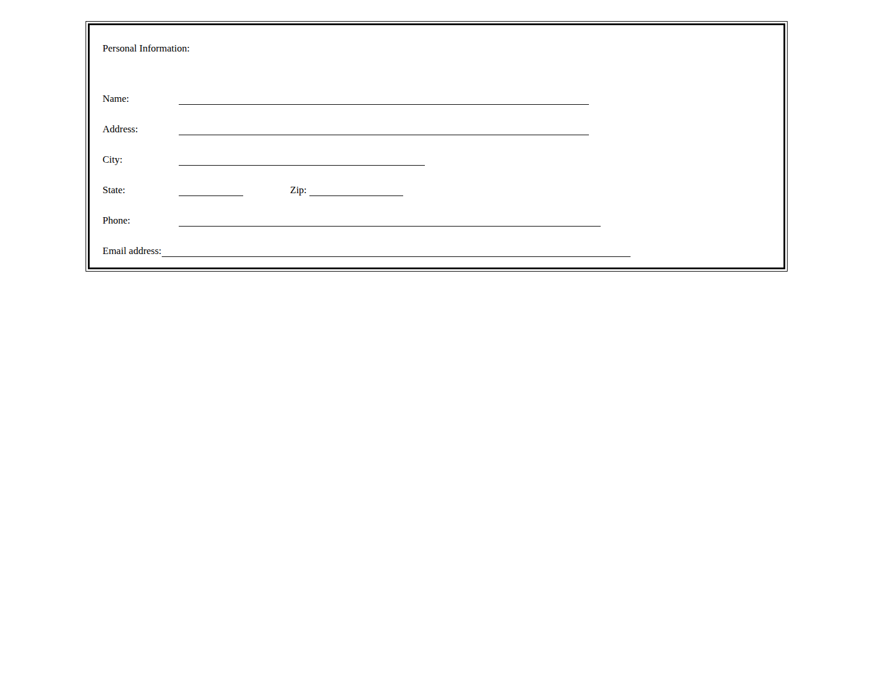Personal Information:
| Name: | |
| Address: | |
| City: | |
| State: | Zip: |
| Phone: | |
| Email address: |